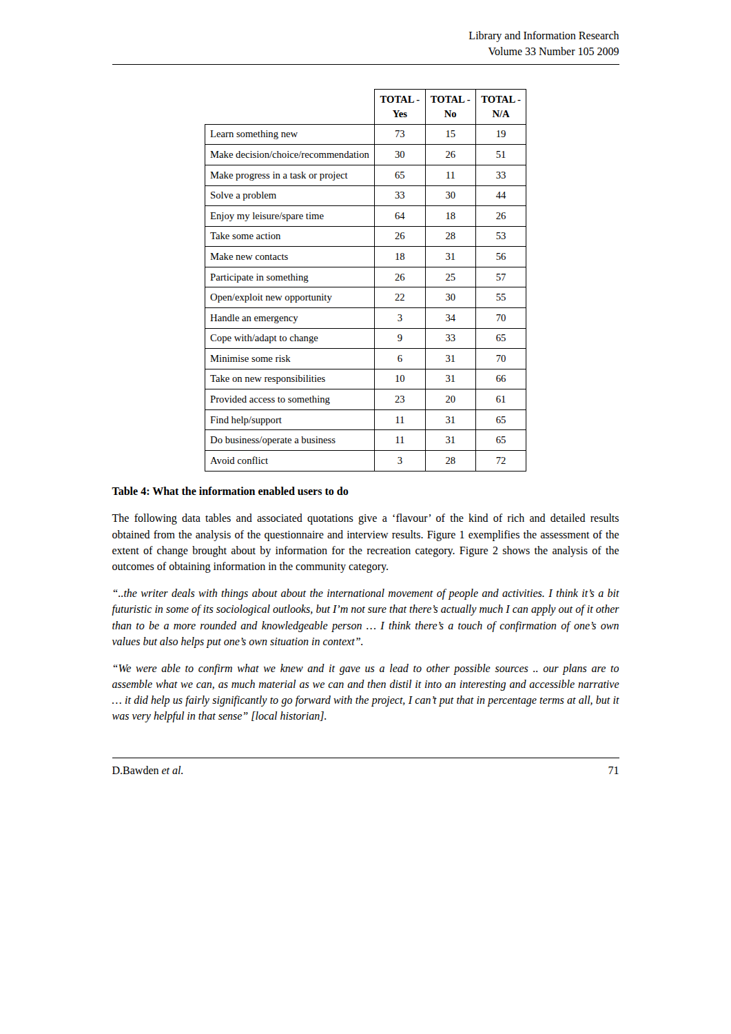Library and Information Research Volume 33 Number 105 2009
| | TOTAL - Yes | TOTAL - No | TOTAL - N/A |
| --- | --- | --- | --- |
| Learn something new | 73 | 15 | 19 |
| Make decision/choice/recommendation | 30 | 26 | 51 |
| Make progress in a task or project | 65 | 11 | 33 |
| Solve a problem | 33 | 30 | 44 |
| Enjoy my leisure/spare time | 64 | 18 | 26 |
| Take some action | 26 | 28 | 53 |
| Make new contacts | 18 | 31 | 56 |
| Participate in something | 26 | 25 | 57 |
| Open/exploit new opportunity | 22 | 30 | 55 |
| Handle an emergency | 3 | 34 | 70 |
| Cope with/adapt to change | 9 | 33 | 65 |
| Minimise some risk | 6 | 31 | 70 |
| Take on new responsibilities | 10 | 31 | 66 |
| Provided access to something | 23 | 20 | 61 |
| Find help/support | 11 | 31 | 65 |
| Do business/operate a business | 11 | 31 | 65 |
| Avoid conflict | 3 | 28 | 72 |
Table 4: What the information enabled users to do
The following data tables and associated quotations give a ‘flavour’ of the kind of rich and detailed results obtained from the analysis of the questionnaire and interview results. Figure 1 exemplifies the assessment of the extent of change brought about by information for the recreation category. Figure 2 shows the analysis of the outcomes of obtaining information in the community category.
“..the writer deals with things about about the international movement of people and activities. I think it’s a bit futuristic in some of its sociological outlooks, but I’m not sure that there’s actually much I can apply out of it other than to be a more rounded and knowledgeable person … I think there’s a touch of confirmation of one’s own values but also helps put one’s own situation in context”.
“We were able to confirm what we knew and it gave us a lead to other possible sources .. our plans are to assemble what we can, as much material as we can and then distil it into an interesting and accessible narrative … it did help us fairly significantly to go forward with the project, I can’t put that in percentage terms at all, but it was very helpful in that sense” [local historian].
D.Bawden et al. 71